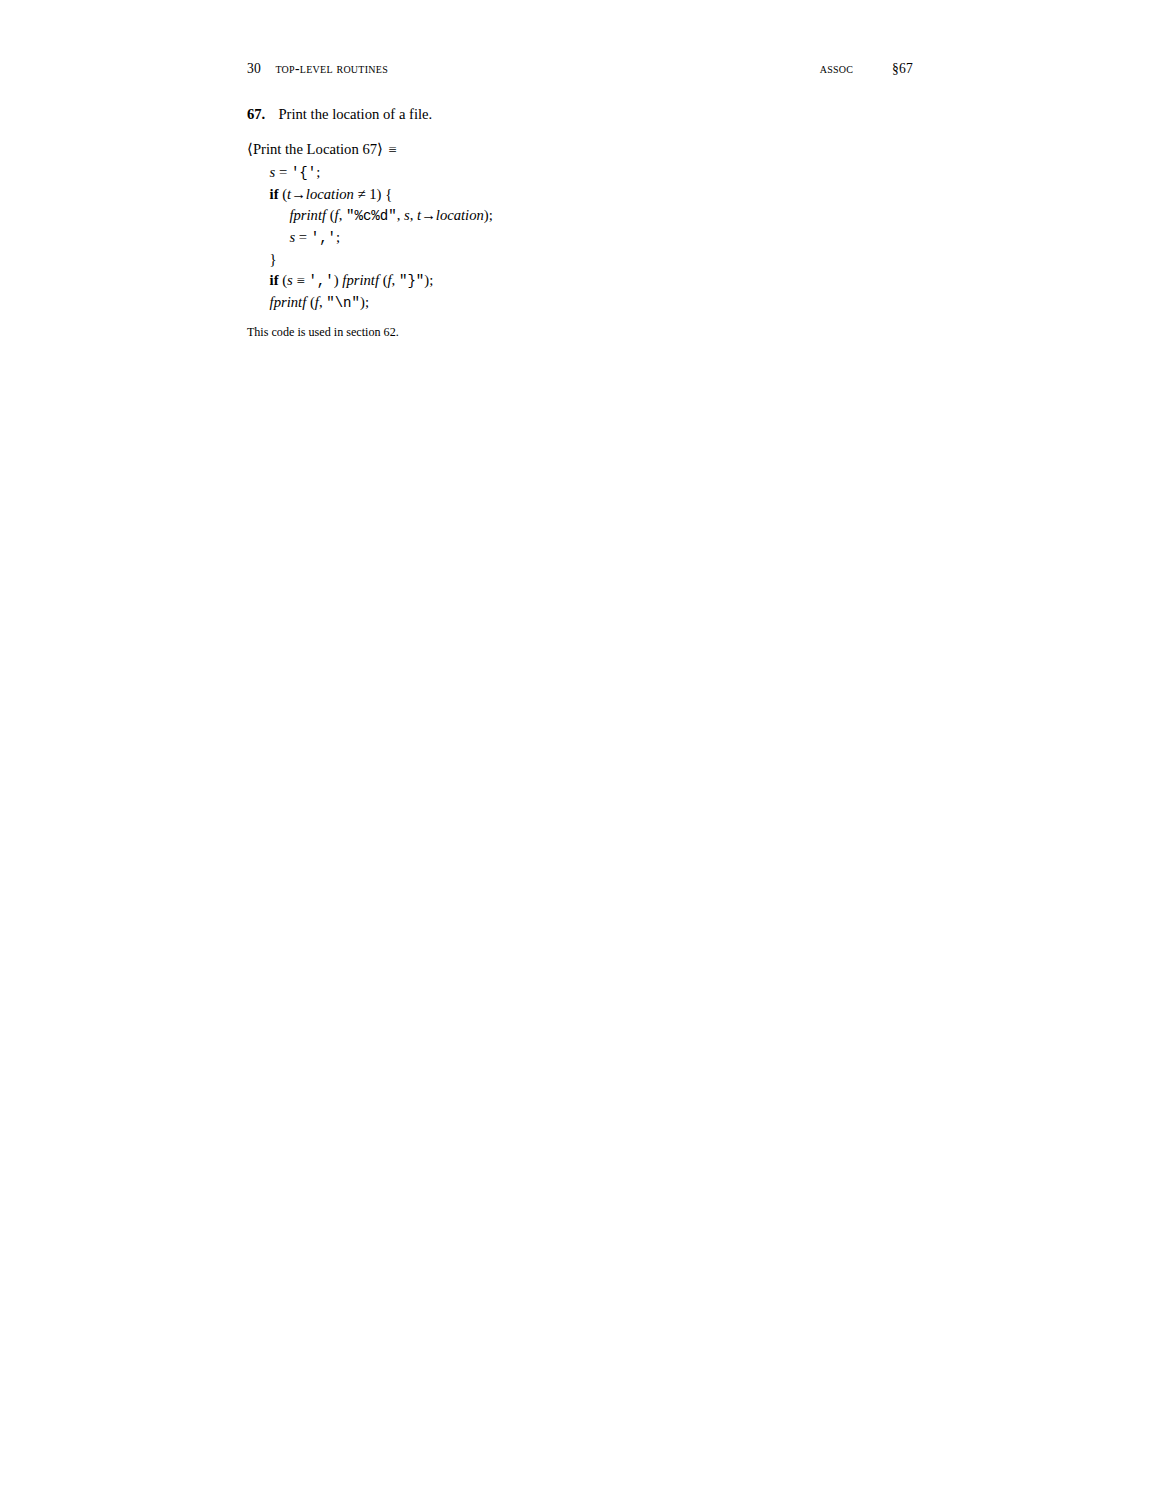30 Top-level routines Assoc §67
67. Print the location of a file.
⟨Print the Location 67⟩≡
s = '{';
if (t→location ≠ 1) {
fprintf (f, "%c%d", s, t→location);
s = ',';
}
if (s ≡ ',') fprintf (f, "}");
fprintf (f, "\n");
This code is used in section 62.